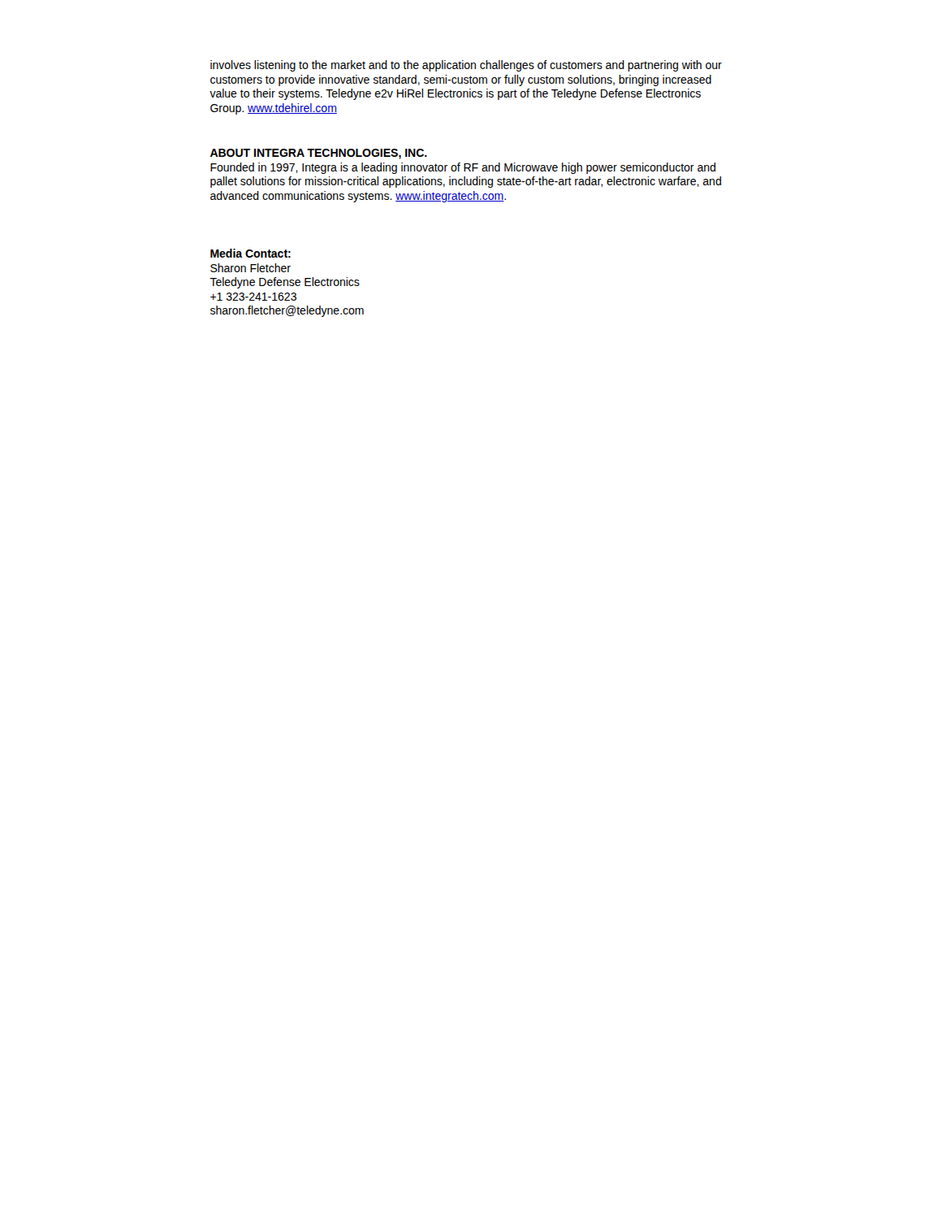involves listening to the market and to the application challenges of customers and partnering with our customers to provide innovative standard, semi-custom or fully custom solutions, bringing increased value to their systems. Teledyne e2v HiRel Electronics is part of the Teledyne Defense Electronics Group. www.tdehirel.com
ABOUT INTEGRA TECHNOLOGIES, INC.
Founded in 1997, Integra is a leading innovator of RF and Microwave high power semiconductor and pallet solutions for mission-critical applications, including state-of-the-art radar, electronic warfare, and advanced communications systems. www.integratech.com.
Media Contact:
Sharon Fletcher
Teledyne Defense Electronics
+1 323-241-1623
sharon.fletcher@teledyne.com